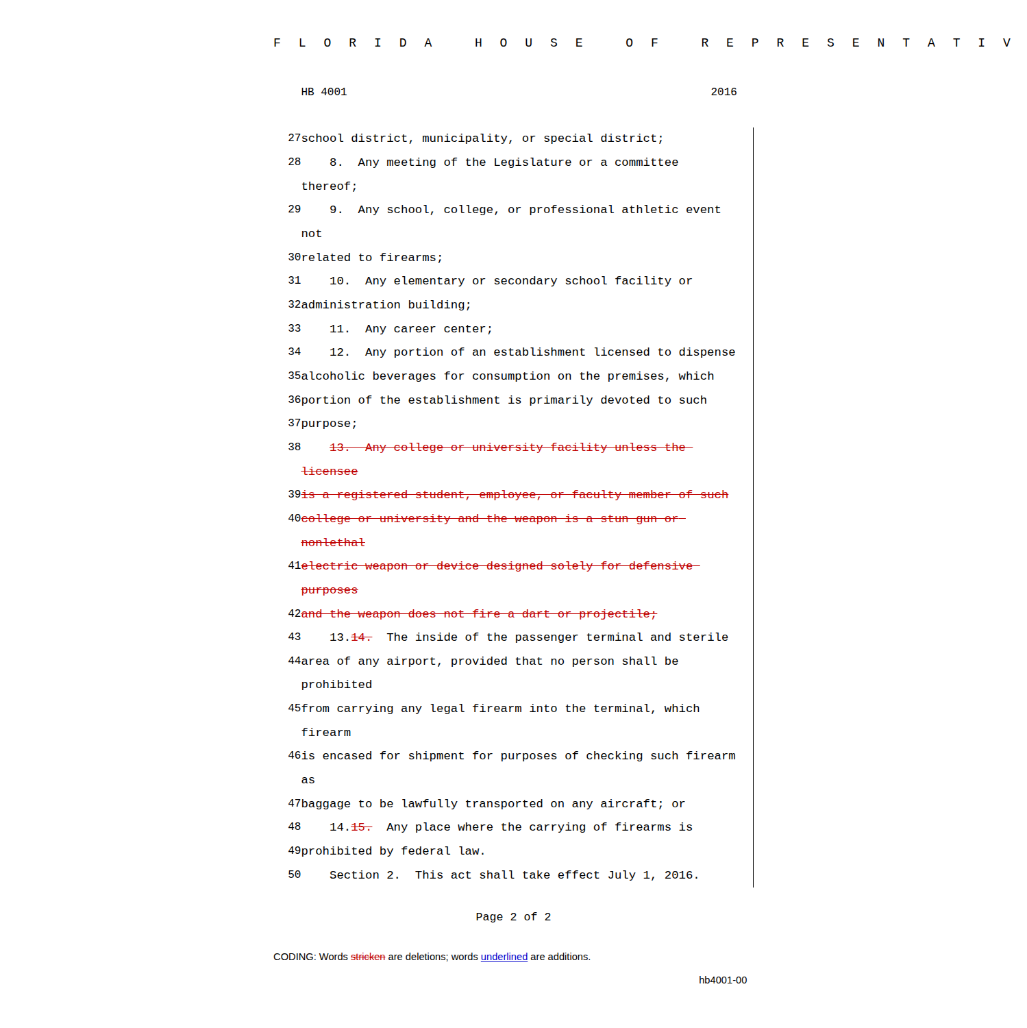F L O R I D A H O U S E O F R E P R E S E N T A T I V E S
HB 4001 2016
| 27 | school district, municipality, or special district; |
| 28 | 8. Any meeting of the Legislature or a committee thereof; |
| 29 | 9. Any school, college, or professional athletic event not |
| 30 | related to firearms; |
| 31 | 10. Any elementary or secondary school facility or |
| 32 | administration building; |
| 33 | 11. Any career center; |
| 34 | 12. Any portion of an establishment licensed to dispense |
| 35 | alcoholic beverages for consumption on the premises, which |
| 36 | portion of the establishment is primarily devoted to such |
| 37 | purpose; |
| 38 | 13. Any college or university facility unless the licensee |
| 39 | is a registered student, employee, or faculty member of such |
| 40 | college or university and the weapon is a stun gun or nonlethal |
| 41 | electric weapon or device designed solely for defensive purposes |
| 42 | and the weapon does not fire a dart or projectile; |
| 43 | 13. 14. The inside of the passenger terminal and sterile |
| 44 | area of any airport, provided that no person shall be prohibited |
| 45 | from carrying any legal firearm into the terminal, which firearm |
| 46 | is encased for shipment for purposes of checking such firearm as |
| 47 | baggage to be lawfully transported on any aircraft; or |
| 48 | 14. 15. Any place where the carrying of firearms is |
| 49 | prohibited by federal law. |
| 50 | Section 2. This act shall take effect July 1, 2016. |
Page 2 of 2
CODING: Words stricken are deletions; words underlined are additions.
hb4001-00